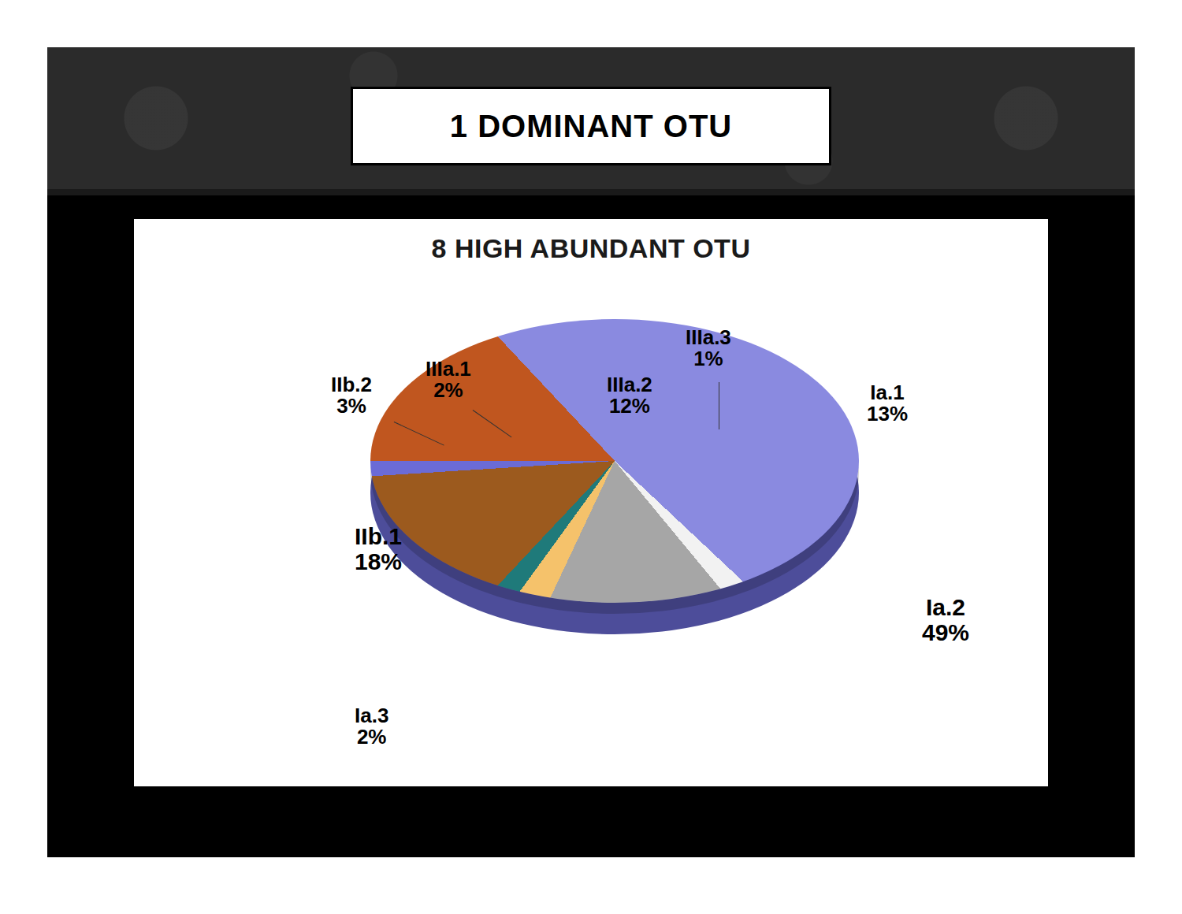1 DOMINANT OTU
8 HIGH ABUNDANT OTU
IIIa.3 1%
IIIa.2 12%
IIIa.1 2%
IIb.2 3%
IIb.1 18%
Ia.3 2%
Ia.1 13%
Ia.2 49%